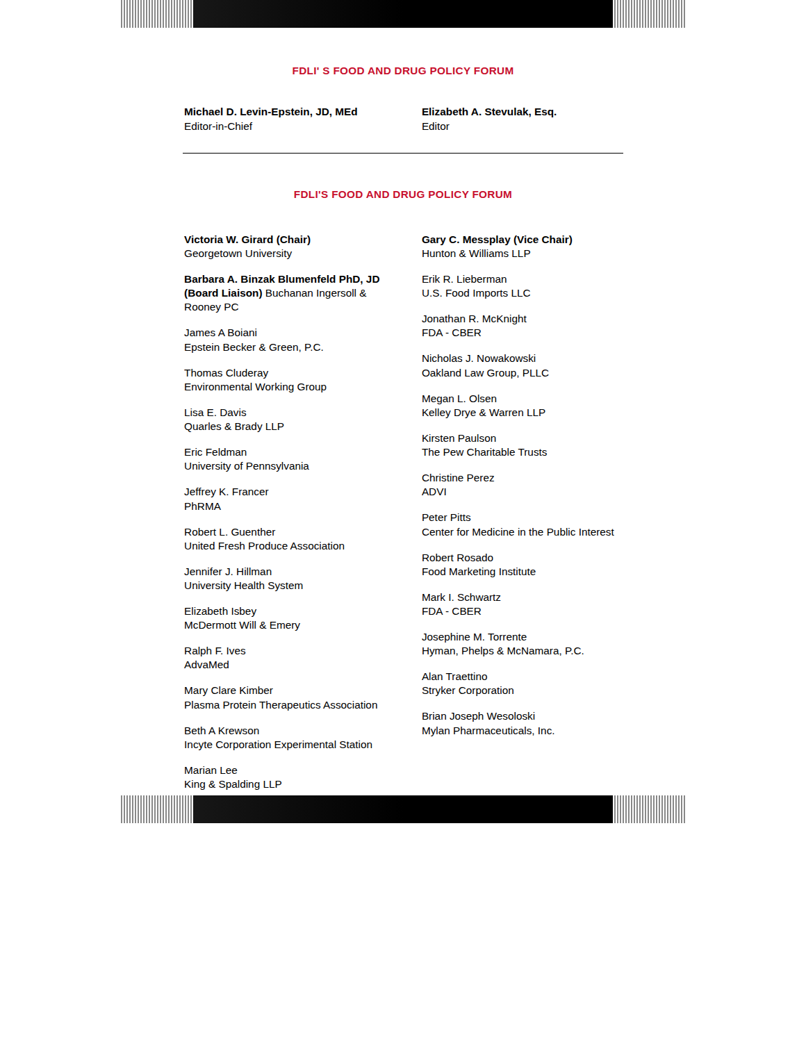FDLI' S FOOD AND DRUG POLICY FORUM
Michael D. Levin-Epstein, JD, MEd
Editor-in-Chief
Elizabeth A. Stevulak, Esq.
Editor
FDLI'S FOOD AND DRUG POLICY FORUM
Victoria W. Girard (Chair)
Georgetown University
Barbara A. Binzak Blumenfeld PhD, JD (Board Liaison) Buchanan Ingersoll & Rooney PC
James A Boiani
Epstein Becker & Green, P.C.
Thomas Cluderay
Environmental Working Group
Lisa E. Davis
Quarles & Brady LLP
Eric Feldman
University of Pennsylvania
Jeffrey K. Francer
PhRMA
Robert L. Guenther
United Fresh Produce Association
Jennifer J. Hillman
University Health System
Elizabeth Isbey
McDermott Will & Emery
Ralph F. Ives
AdvaMed
Mary Clare Kimber
Plasma Protein Therapeutics Association
Beth A Krewson
Incyte Corporation Experimental Station
Marian Lee
King & Spalding LLP
Gary C. Messplay (Vice Chair)
Hunton & Williams LLP
Erik R. Lieberman
U.S. Food Imports LLC
Jonathan R. McKnight
FDA - CBER
Nicholas J. Nowakowski
Oakland Law Group, PLLC
Megan L. Olsen
Kelley Drye & Warren LLP
Kirsten Paulson
The Pew Charitable Trusts
Christine Perez
ADVI
Peter Pitts
Center for Medicine in the Public Interest
Robert Rosado
Food Marketing Institute
Mark I. Schwartz
FDA - CBER
Josephine M. Torrente
Hyman, Phelps & McNamara, P.C.
Alan Traettino
Stryker Corporation
Brian Joseph Wesoloski
Mylan Pharmaceuticals, Inc.